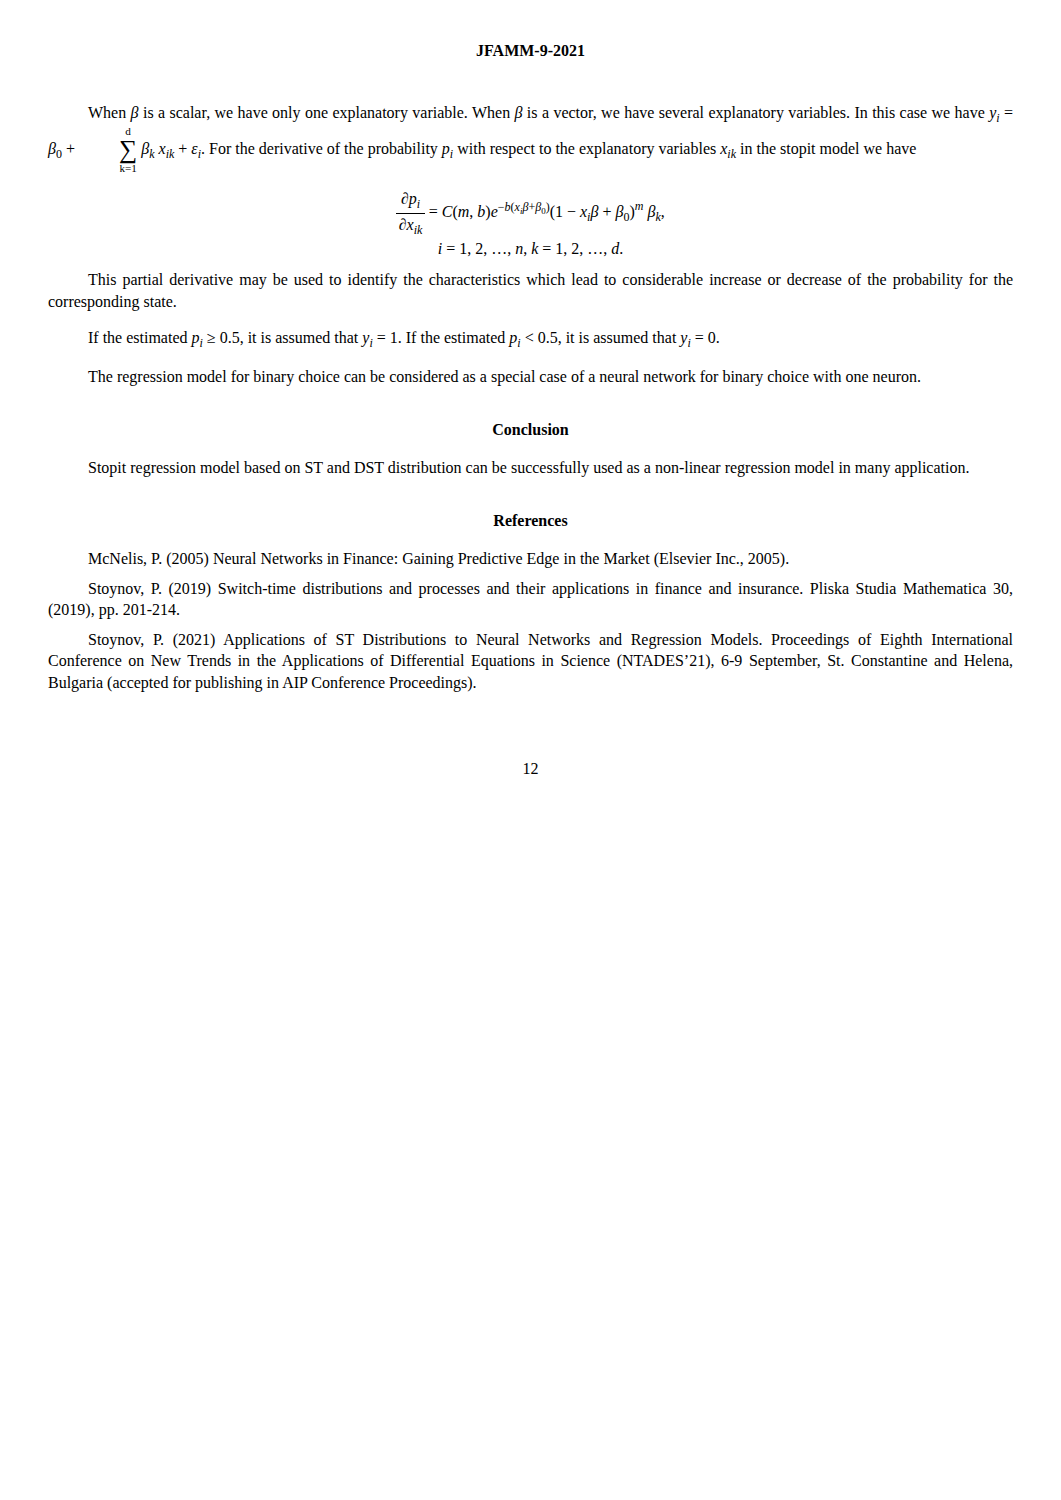JFAMM-9-2021
When β is a scalar, we have only one explanatory variable. When β is a vector, we have several explanatory variables. In this case we have yi = β0 + d∑k=1 βk xik + εi. For the derivative of the probability pi with respect to the explanatory variables xik in the stopit model we have
∂pi∂xik = C(m, b)e−b(xiβ+β0)(1 − xiβ + β0)m βk, i = 1, 2, …, n, k = 1, 2, …, d.
This partial derivative may be used to identify the characteristics which lead to considerable increase or decrease of the probability for the corresponding state.
If the estimated pi ≥ 0.5, it is assumed that yi = 1. If the estimated pi < 0.5, it is assumed that yi = 0.
The regression model for binary choice can be considered as a special case of a neural network for binary choice with one neuron.
Conclusion
Stopit regression model based on ST and DST distribution can be successfully used as a non-linear regression model in many application.
References
McNelis, P. (2005) Neural Networks in Finance: Gaining Predictive Edge in the Market (Elsevier Inc., 2005).
Stoynov, P. (2019) Switch-time distributions and processes and their applications in finance and insurance. Pliska Studia Mathematica 30, (2019), pp. 201-214.
Stoynov, P. (2021) Applications of ST Distributions to Neural Networks and Regression Models. Proceedings of Eighth International Conference on New Trends in the Applications of Differential Equations in Science (NTADES’21), 6-9 September, St. Constantine and Helena, Bulgaria (accepted for publishing in AIP Conference Proceedings).
12